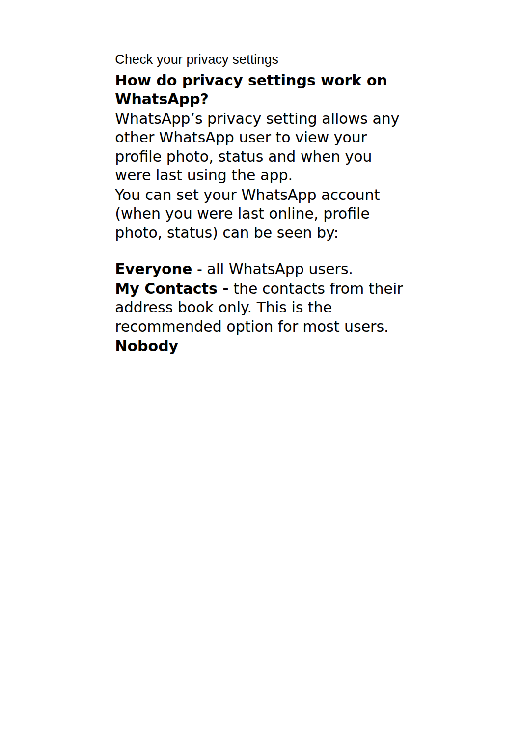Check your privacy settings
How do privacy settings work on WhatsApp?
WhatsApp’s privacy setting allows any other WhatsApp user to view your profile photo, status and when you were last using the app.
You can set your WhatsApp account (when you were last online, profile photo, status) can be seen by:
Everyone - all WhatsApp users.
My Contacts - the contacts from their address book only. This is the recommended option for most users.
Nobody